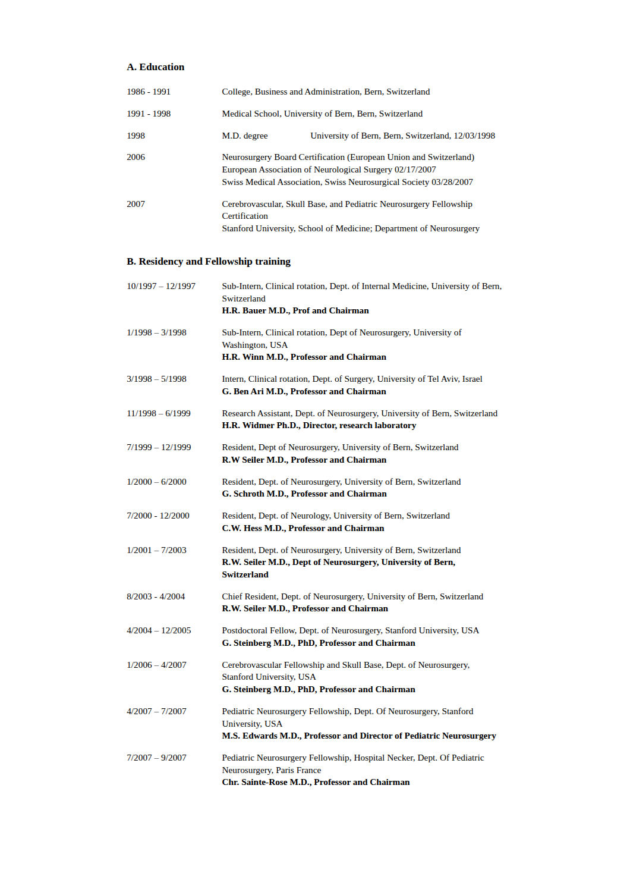A. Education
| 1986 - 1991 | College, Business and Administration, Bern, Switzerland |
| 1991 - 1998 | Medical School, University of Bern, Bern, Switzerland |
| 1998 | M.D. degree University of Bern, Bern, Switzerland, 12/03/1998 |
| 2006 | Neurosurgery Board Certification (European Union and Switzerland) European Association of Neurological Surgery 02/17/2007 Swiss Medical Association, Swiss Neurosurgical Society 03/28/2007 |
| 2007 | Cerebrovascular, Skull Base, and Pediatric Neurosurgery Fellowship Certification Stanford University, School of Medicine; Department of Neurosurgery |
B. Residency and Fellowship training
| 10/1997 – 12/1997 | Sub-Intern, Clinical rotation, Dept. of Internal Medicine, University of Bern, Switzerland H.R. Bauer M.D., Prof and Chairman |
| 1/1998 – 3/1998 | Sub-Intern, Clinical rotation, Dept of Neurosurgery, University of Washington, USA H.R. Winn M.D., Professor and Chairman |
| 3/1998 – 5/1998 | Intern, Clinical rotation, Dept. of Surgery, University of Tel Aviv, Israel G. Ben Ari M.D., Professor and Chairman |
| 11/1998 – 6/1999 | Research Assistant, Dept. of Neurosurgery, University of Bern, Switzerland H.R. Widmer Ph.D., Director, research laboratory |
| 7/1999 – 12/1999 | Resident, Dept of Neurosurgery, University of Bern, Switzerland R.W Seiler M.D., Professor and Chairman |
| 1/2000 – 6/2000 | Resident, Dept. of Neurosurgery, University of Bern, Switzerland G. Schroth M.D., Professor and Chairman |
| 7/2000 - 12/2000 | Resident, Dept. of Neurology, University of Bern, Switzerland C.W. Hess M.D., Professor and Chairman |
| 1/2001 – 7/2003 | Resident, Dept. of Neurosurgery, University of Bern, Switzerland R.W. Seiler M.D., Dept of Neurosurgery, University of Bern, Switzerland |
| 8/2003 - 4/2004 | Chief Resident, Dept. of Neurosurgery, University of Bern, Switzerland R.W. Seiler M.D., Professor and Chairman |
| 4/2004 – 12/2005 | Postdoctoral Fellow, Dept. of Neurosurgery, Stanford University, USA G. Steinberg M.D., PhD, Professor and Chairman |
| 1/2006 – 4/2007 | Cerebrovascular Fellowship and Skull Base, Dept. of Neurosurgery, Stanford University, USA G. Steinberg M.D., PhD, Professor and Chairman |
| 4/2007 – 7/2007 | Pediatric Neurosurgery Fellowship, Dept. Of Neurosurgery, Stanford University, USA M.S. Edwards M.D., Professor and Director of Pediatric Neurosurgery |
| 7/2007 – 9/2007 | Pediatric Neurosurgery Fellowship, Hospital Necker, Dept. Of Pediatric Neurosurgery, Paris France Chr. Sainte-Rose M.D., Professor and Chairman |